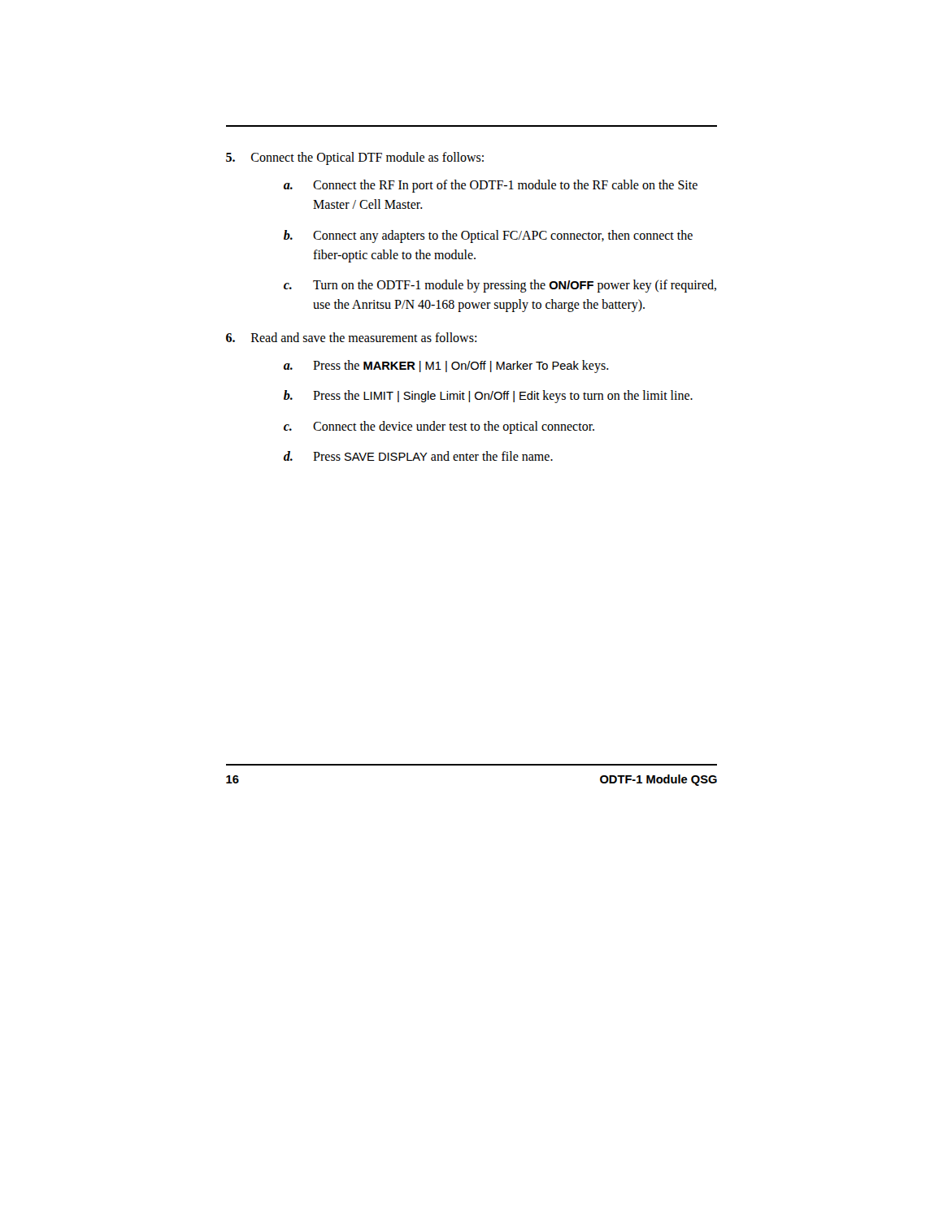5. Connect the Optical DTF module as follows:
a. Connect the RF In port of the ODTF-1 module to the RF cable on the Site Master / Cell Master.
b. Connect any adapters to the Optical FC/APC connector, then connect the fiber-optic cable to the module.
c. Turn on the ODTF-1 module by pressing the ON/OFF power key (if required, use the Anritsu P/N 40-168 power supply to charge the battery).
6. Read and save the measurement as follows:
a. Press the MARKER | M1 | On/Off | Marker To Peak keys.
b. Press the LIMIT | Single Limit | On/Off | Edit keys to turn on the limit line.
c. Connect the device under test to the optical connector.
d. Press SAVE DISPLAY and enter the file name.
16 ODTF-1 Module QSG